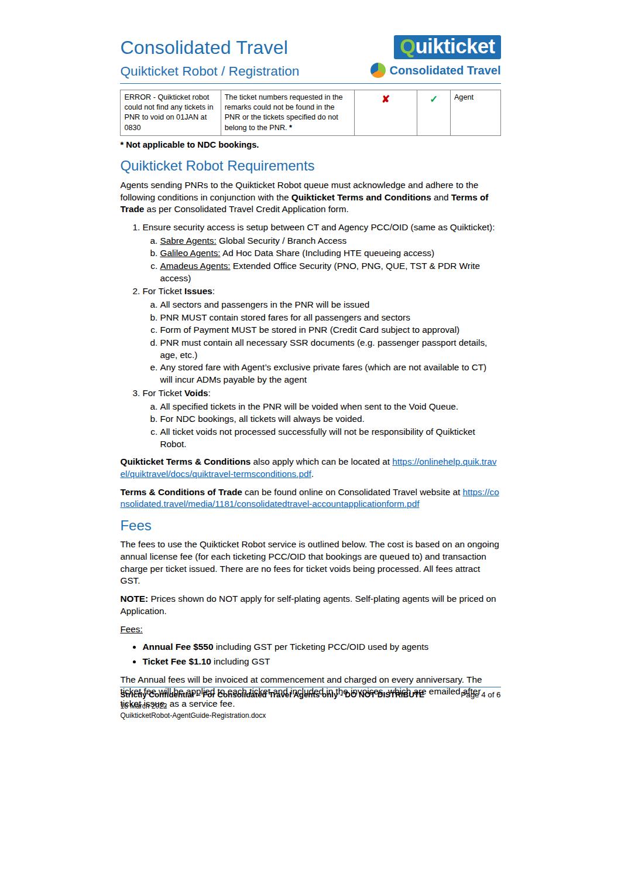Consolidated Travel
Quikticket Robot / Registration
Quikticket
Consolidated Travel
| ERROR - Quikticket robot could not find any tickets in PNR to void on 01JAN at 0830 | The ticket numbers requested in the remarks could not be found in the PNR or the tickets specified do not belong to the PNR. * | ✘ | ✓ | Agent |
* Not applicable to NDC bookings.
Quikticket Robot Requirements
Agents sending PNRs to the Quikticket Robot queue must acknowledge and adhere to the following conditions in conjunction with the Quikticket Terms and Conditions and Terms of Trade as per Consolidated Travel Credit Application form.
Ensure security access is setup between CT and Agency PCC/OID (same as Quikticket):
Sabre Agents: Global Security / Branch Access
Galileo Agents: Ad Hoc Data Share (Including HTE queueing access)
Amadeus Agents: Extended Office Security (PNO, PNG, QUE, TST & PDR Write access)
For Ticket Issues:
All sectors and passengers in the PNR will be issued
PNR MUST contain stored fares for all passengers and sectors
Form of Payment MUST be stored in PNR (Credit Card subject to approval)
PNR must contain all necessary SSR documents (e.g. passenger passport details, age, etc.)
Any stored fare with Agent’s exclusive private fares (which are not available to CT) will incur ADMs payable by the agent
For Ticket Voids:
All specified tickets in the PNR will be voided when sent to the Void Queue.
For NDC bookings, all tickets will always be voided.
All ticket voids not processed successfully will not be responsibility of Quikticket Robot.
Quikticket Terms & Conditions also apply which can be located at https://onlinehelp.quik.travel/quiktravel/docs/quiktravel-termsconditions.pdf.
Terms & Conditions of Trade can be found online on Consolidated Travel website at https://consolidated.travel/media/1181/consolidatedtravel-accountapplicationform.pdf
Fees
The fees to use the Quikticket Robot service is outlined below. The cost is based on an ongoing annual license fee (for each ticketing PCC/OID that bookings are queued to) and transaction charge per ticket issued. There are no fees for ticket voids being processed. All fees attract GST.
NOTE: Prices shown do NOT apply for self-plating agents. Self-plating agents will be priced on Application.
Fees:
Annual Fee $550 including GST per Ticketing PCC/OID used by agents
Ticket Fee $1.10 including GST
The Annual fees will be invoiced at commencement and charged on every anniversary. The ticket fee will be applied to each ticket and included in the invoices, which are emailed after ticket issue, as a service fee.
Strictly Confidential – For Consolidated Travel Agents only - DO NOT DISTRIBUTE
Page 4 of 6
18 March 2022
QuikticketRobot-AgentGuide-Registration.docx